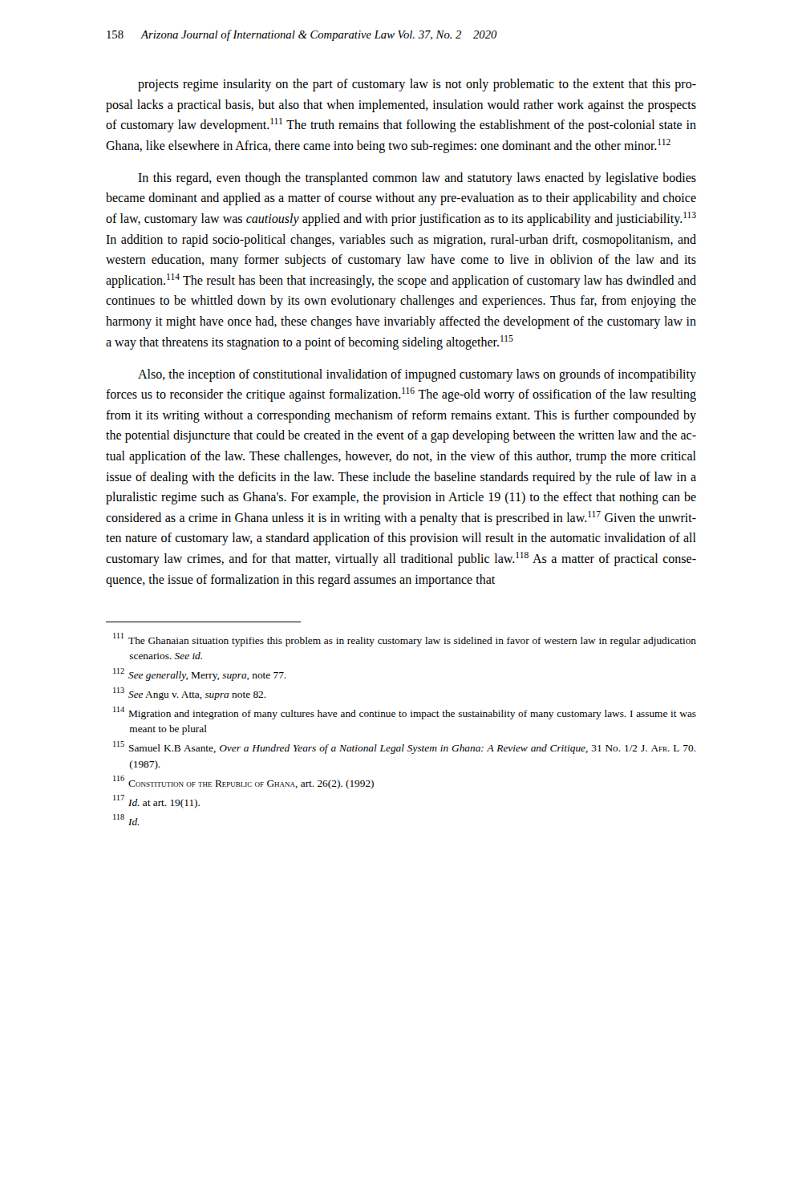158 Arizona Journal of International & Comparative Law Vol. 37, No. 2 2020
projects regime insularity on the part of customary law is not only problematic to the extent that this proposal lacks a practical basis, but also that when implemented, insulation would rather work against the prospects of customary law development.111 The truth remains that following the establishment of the post-colonial state in Ghana, like elsewhere in Africa, there came into being two sub-regimes: one dominant and the other minor.112
In this regard, even though the transplanted common law and statutory laws enacted by legislative bodies became dominant and applied as a matter of course without any pre-evaluation as to their applicability and choice of law, customary law was cautiously applied and with prior justification as to its applicability and justiciability.113 In addition to rapid socio-political changes, variables such as migration, rural-urban drift, cosmopolitanism, and western education, many former subjects of customary law have come to live in oblivion of the law and its application.114 The result has been that increasingly, the scope and application of customary law has dwindled and continues to be whittled down by its own evolutionary challenges and experiences. Thus far, from enjoying the harmony it might have once had, these changes have invariably affected the development of the customary law in a way that threatens its stagnation to a point of becoming sideling altogether.115
Also, the inception of constitutional invalidation of impugned customary laws on grounds of incompatibility forces us to reconsider the critique against formalization.116 The age-old worry of ossification of the law resulting from it its writing without a corresponding mechanism of reform remains extant. This is further compounded by the potential disjuncture that could be created in the event of a gap developing between the written law and the actual application of the law. These challenges, however, do not, in the view of this author, trump the more critical issue of dealing with the deficits in the law. These include the baseline standards required by the rule of law in a pluralistic regime such as Ghana's. For example, the provision in Article 19 (11) to the effect that nothing can be considered as a crime in Ghana unless it is in writing with a penalty that is prescribed in law.117 Given the unwritten nature of customary law, a standard application of this provision will result in the automatic invalidation of all customary law crimes, and for that matter, virtually all traditional public law.118 As a matter of practical consequence, the issue of formalization in this regard assumes an importance that
The Ghanaian situation typifies this problem as in reality customary law is sidelined in favor of western law in regular adjudication scenarios. See id.
See generally, Merry, supra, note 77.
See Angu v. Atta, supra note 82.
Migration and integration of many cultures have and continue to impact the sustainability of many customary laws. I assume it was meant to be plural
Samuel K.B Asante, Over a Hundred Years of a National Legal System in Ghana: A Review and Critique, 31 No. 1/2 J. Afr. L 70. (1987).
Constitution of the Republic of Ghana, art. 26(2). (1992)
Id. at art. 19(11).
Id.